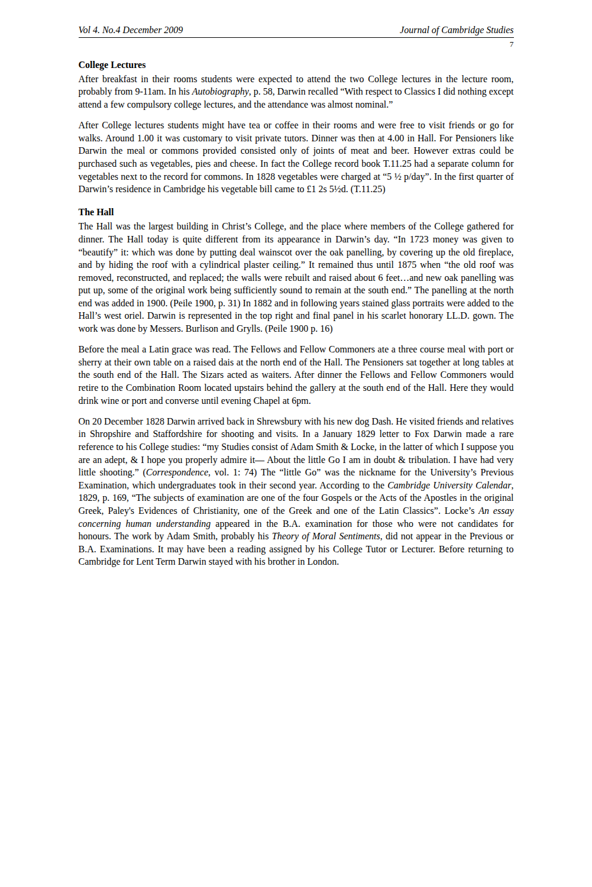Vol 4. No.4 December 2009 Journal of Cambridge Studies
7
College Lectures
After breakfast in their rooms students were expected to attend the two College lectures in the lecture room, probably from 9-11am. In his Autobiography, p. 58, Darwin recalled “With respect to Classics I did nothing except attend a few compulsory college lectures, and the attendance was almost nominal.”
After College lectures students might have tea or coffee in their rooms and were free to visit friends or go for walks. Around 1.00 it was customary to visit private tutors. Dinner was then at 4.00 in Hall. For Pensioners like Darwin the meal or commons provided consisted only of joints of meat and beer. However extras could be purchased such as vegetables, pies and cheese. In fact the College record book T.11.25 had a separate column for vegetables next to the record for commons. In 1828 vegetables were charged at “5 ½ p/day”. In the first quarter of Darwin’s residence in Cambridge his vegetable bill came to £1 2s 5½d. (T.11.25)
The Hall
The Hall was the largest building in Christ’s College, and the place where members of the College gathered for dinner. The Hall today is quite different from its appearance in Darwin’s day. “In 1723 money was given to “beautify” it: which was done by putting deal wainscot over the oak panelling, by covering up the old fireplace, and by hiding the roof with a cylindrical plaster ceiling.” It remained thus until 1875 when “the old roof was removed, reconstructed, and replaced; the walls were rebuilt and raised about 6 feet…and new oak panelling was put up, some of the original work being sufficiently sound to remain at the south end.” The panelling at the north end was added in 1900. (Peile 1900, p. 31) In 1882 and in following years stained glass portraits were added to the Hall’s west oriel. Darwin is represented in the top right and final panel in his scarlet honorary LL.D. gown. The work was done by Messers. Burlison and Grylls. (Peile 1900 p. 16)
Before the meal a Latin grace was read. The Fellows and Fellow Commoners ate a three course meal with port or sherry at their own table on a raised dais at the north end of the Hall. The Pensioners sat together at long tables at the south end of the Hall. The Sizars acted as waiters. After dinner the Fellows and Fellow Commoners would retire to the Combination Room located upstairs behind the gallery at the south end of the Hall. Here they would drink wine or port and converse until evening Chapel at 6pm.
On 20 December 1828 Darwin arrived back in Shrewsbury with his new dog Dash. He visited friends and relatives in Shropshire and Staffordshire for shooting and visits. In a January 1829 letter to Fox Darwin made a rare reference to his College studies: “my Studies consist of Adam Smith & Locke, in the latter of which I suppose you are an adept, & I hope you properly admire it— About the little Go I am in doubt & tribulation. I have had very little shooting.” (Correspondence, vol. 1: 74) The “little Go” was the nickname for the University’s Previous Examination, which undergraduates took in their second year. According to the Cambridge University Calendar, 1829, p. 169, “The subjects of examination are one of the four Gospels or the Acts of the Apostles in the original Greek, Paley's Evidences of Christianity, one of the Greek and one of the Latin Classics”. Locke’s An essay concerning human understanding appeared in the B.A. examination for those who were not candidates for honours. The work by Adam Smith, probably his Theory of Moral Sentiments, did not appear in the Previous or B.A. Examinations. It may have been a reading assigned by his College Tutor or Lecturer. Before returning to Cambridge for Lent Term Darwin stayed with his brother in London.